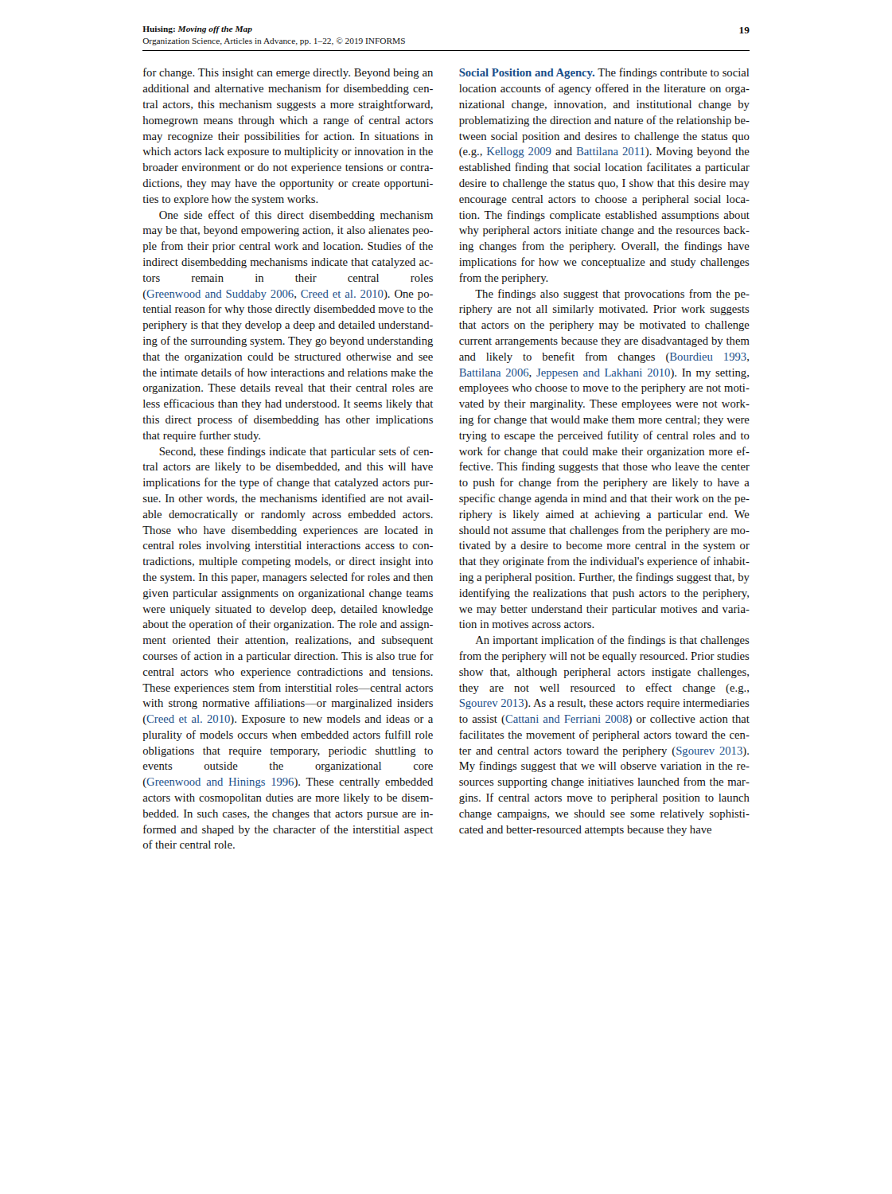Huising: Moving off the Map
Organization Science, Articles in Advance, pp. 1–22, © 2019 INFORMS
19
for change. This insight can emerge directly. Beyond being an additional and alternative mechanism for disembedding central actors, this mechanism suggests a more straightforward, homegrown means through which a range of central actors may recognize their possibilities for action. In situations in which actors lack exposure to multiplicity or innovation in the broader environment or do not experience tensions or contradictions, they may have the opportunity or create opportunities to explore how the system works.
One side effect of this direct disembedding mechanism may be that, beyond empowering action, it also alienates people from their prior central work and location. Studies of the indirect disembedding mechanisms indicate that catalyzed actors remain in their central roles (Greenwood and Suddaby 2006, Creed et al. 2010). One potential reason for why those directly disembedded move to the periphery is that they develop a deep and detailed understanding of the surrounding system. They go beyond understanding that the organization could be structured otherwise and see the intimate details of how interactions and relations make the organization. These details reveal that their central roles are less efficacious than they had understood. It seems likely that this direct process of disembedding has other implications that require further study.
Second, these findings indicate that particular sets of central actors are likely to be disembedded, and this will have implications for the type of change that catalyzed actors pursue. In other words, the mechanisms identified are not available democratically or randomly across embedded actors. Those who have disembedding experiences are located in central roles involving interstitial interactions access to contradictions, multiple competing models, or direct insight into the system. In this paper, managers selected for roles and then given particular assignments on organizational change teams were uniquely situated to develop deep, detailed knowledge about the operation of their organization. The role and assignment oriented their attention, realizations, and subsequent courses of action in a particular direction. This is also true for central actors who experience contradictions and tensions. These experiences stem from interstitial roles—central actors with strong normative affiliations—or marginalized insiders (Creed et al. 2010). Exposure to new models and ideas or a plurality of models occurs when embedded actors fulfill role obligations that require temporary, periodic shuttling to events outside the organizational core (Greenwood and Hinings 1996). These centrally embedded actors with cosmopolitan duties are more likely to be disembedded. In such cases, the changes that actors pursue are informed and shaped by the character of the interstitial aspect of their central role.
Social Position and Agency.
The findings contribute to social location accounts of agency offered in the literature on organizational change, innovation, and institutional change by problematizing the direction and nature of the relationship between social position and desires to challenge the status quo (e.g., Kellogg 2009 and Battilana 2011). Moving beyond the established finding that social location facilitates a particular desire to challenge the status quo, I show that this desire may encourage central actors to choose a peripheral social location. The findings complicate established assumptions about why peripheral actors initiate change and the resources backing changes from the periphery. Overall, the findings have implications for how we conceptualize and study challenges from the periphery.
The findings also suggest that provocations from the periphery are not all similarly motivated. Prior work suggests that actors on the periphery may be motivated to challenge current arrangements because they are disadvantaged by them and likely to benefit from changes (Bourdieu 1993, Battilana 2006, Jeppesen and Lakhani 2010). In my setting, employees who choose to move to the periphery are not motivated by their marginality. These employees were not working for change that would make them more central; they were trying to escape the perceived futility of central roles and to work for change that could make their organization more effective. This finding suggests that those who leave the center to push for change from the periphery are likely to have a specific change agenda in mind and that their work on the periphery is likely aimed at achieving a particular end. We should not assume that challenges from the periphery are motivated by a desire to become more central in the system or that they originate from the individual's experience of inhabiting a peripheral position. Further, the findings suggest that, by identifying the realizations that push actors to the periphery, we may better understand their particular motives and variation in motives across actors.
An important implication of the findings is that challenges from the periphery will not be equally resourced. Prior studies show that, although peripheral actors instigate challenges, they are not well resourced to effect change (e.g., Sgourev 2013). As a result, these actors require intermediaries to assist (Cattani and Ferriani 2008) or collective action that facilitates the movement of peripheral actors toward the center and central actors toward the periphery (Sgourev 2013). My findings suggest that we will observe variation in the resources supporting change initiatives launched from the margins. If central actors move to peripheral position to launch change campaigns, we should see some relatively sophisticated and better-resourced attempts because they have